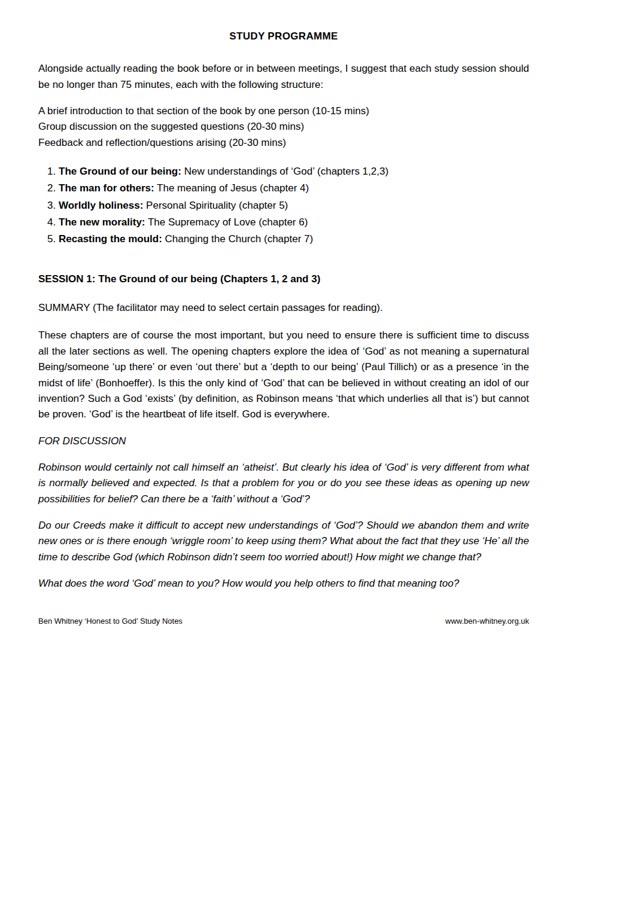STUDY PROGRAMME
Alongside actually reading the book before or in between meetings, I suggest that each study session should be no longer than 75 minutes, each with the following structure:
A brief introduction to that section of the book by one person (10-15 mins)
Group discussion on the suggested questions (20-30 mins)
Feedback and reflection/questions arising (20-30 mins)
The Ground of our being: New understandings of ‘God’ (chapters 1,2,3)
The man for others: The meaning of Jesus (chapter 4)
Worldly holiness: Personal Spirituality (chapter 5)
The new morality: The Supremacy of Love (chapter 6)
Recasting the mould: Changing the Church (chapter 7)
SESSION 1: The Ground of our being (Chapters 1, 2 and 3)
SUMMARY (The facilitator may need to select certain passages for reading).
These chapters are of course the most important, but you need to ensure there is sufficient time to discuss all the later sections as well. The opening chapters explore the idea of ‘God’ as not meaning a supernatural Being/someone ‘up there’ or even ‘out there’ but a ‘depth to our being’ (Paul Tillich) or as a presence ‘in the midst of life’ (Bonhoeffer). Is this the only kind of ‘God’ that can be believed in without creating an idol of our invention? Such a God ‘exists’ (by definition, as Robinson means ‘that which underlies all that is’) but cannot be proven. ‘God’ is the heartbeat of life itself. God is everywhere.
FOR DISCUSSION
Robinson would certainly not call himself an ‘atheist’. But clearly his idea of ‘God’ is very different from what is normally believed and expected. Is that a problem for you or do you see these ideas as opening up new possibilities for belief? Can there be a ‘faith’ without a ‘God’?
Do our Creeds make it difficult to accept new understandings of ‘God’? Should we abandon them and write new ones or is there enough ‘wriggle room’ to keep using them? What about the fact that they use ‘He’ all the time to describe God (which Robinson didn’t seem too worried about!) How might we change that?
What does the word ‘God’ mean to you? How would you help others to find that meaning too?
Ben Whitney ‘Honest to God’ Study Notes www.ben-whitney.org.uk